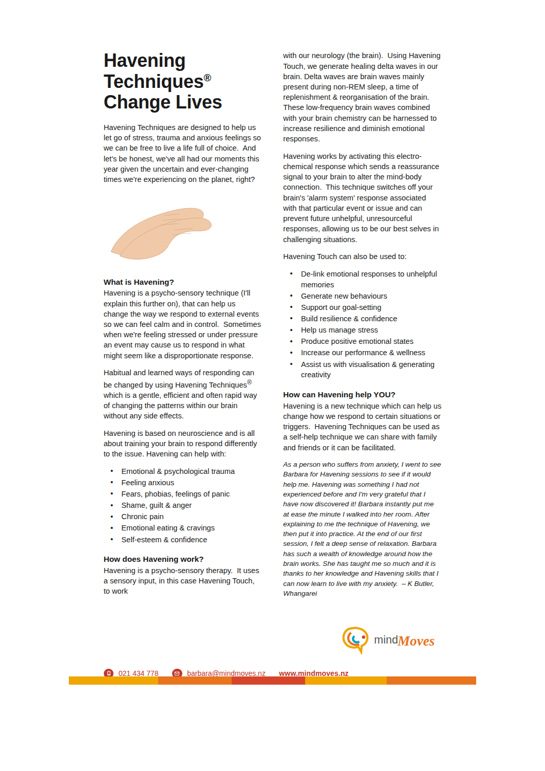Havening Techniques®
Change Lives
Havening Techniques are designed to help us let go of stress, trauma and anxious feelings so we can be free to live a life full of choice. And let's be honest, we've all had our moments this year given the uncertain and ever-changing times we're experiencing on the planet, right?
What is Havening?
Havening is a psycho-sensory technique (I'll explain this further on), that can help us change the way we respond to external events so we can feel calm and in control. Sometimes when we're feeling stressed or under pressure an event may cause us to respond in what might seem like a disproportionate response.
Habitual and learned ways of responding can be changed by using Havening Techniques® which is a gentle, efficient and often rapid way of changing the patterns within our brain without any side effects.
Havening is based on neuroscience and is all about training your brain to respond differently to the issue. Havening can help with:
Emotional & psychological trauma
Feeling anxious
Fears, phobias, feelings of panic
Shame, guilt & anger
Chronic pain
Emotional eating & cravings
Self-esteem & confidence
How does Havening work?
Havening is a psycho-sensory therapy. It uses a sensory input, in this case Havening Touch, to work
with our neurology (the brain). Using Havening Touch, we generate healing delta waves in our brain. Delta waves are brain waves mainly present during non-REM sleep, a time of replenishment & reorganisation of the brain. These low-frequency brain waves combined with your brain chemistry can be harnessed to increase resilience and diminish emotional responses.
Havening works by activating this electro-chemical response which sends a reassurance signal to your brain to alter the mind-body connection. This technique switches off your brain's 'alarm system' response associated with that particular event or issue and can prevent future unhelpful, unresourceful responses, allowing us to be our best selves in challenging situations.
Havening Touch can also be used to:
De-link emotional responses to unhelpful memories
Generate new behaviours
Support our goal-setting
Build resilience & confidence
Help us manage stress
Produce positive emotional states
Increase our performance & wellness
Assist us with visualisation & generating creativity
How can Havening help YOU?
Havening is a new technique which can help us change how we respond to certain situations or triggers. Havening Techniques can be used as a self-help technique we can share with family and friends or it can be facilitated.
As a person who suffers from anxiety, I went to see Barbara for Havening sessions to see if it would help me. Havening was something I had not experienced before and I'm very grateful that I have now discovered it! Barbara instantly put me at ease the minute I walked into her room. After explaining to me the technique of Havening, we then put it into practice. At the end of our first session, I felt a deep sense of relaxation. Barbara has such a wealth of knowledge around how the brain works. She has taught me so much and it is thanks to her knowledge and Havening skills that I can now learn to live with my anxiety. – K Butler, Whangarei
021 434 778
barbara@mindmoves.nz
www.mindmoves.nz